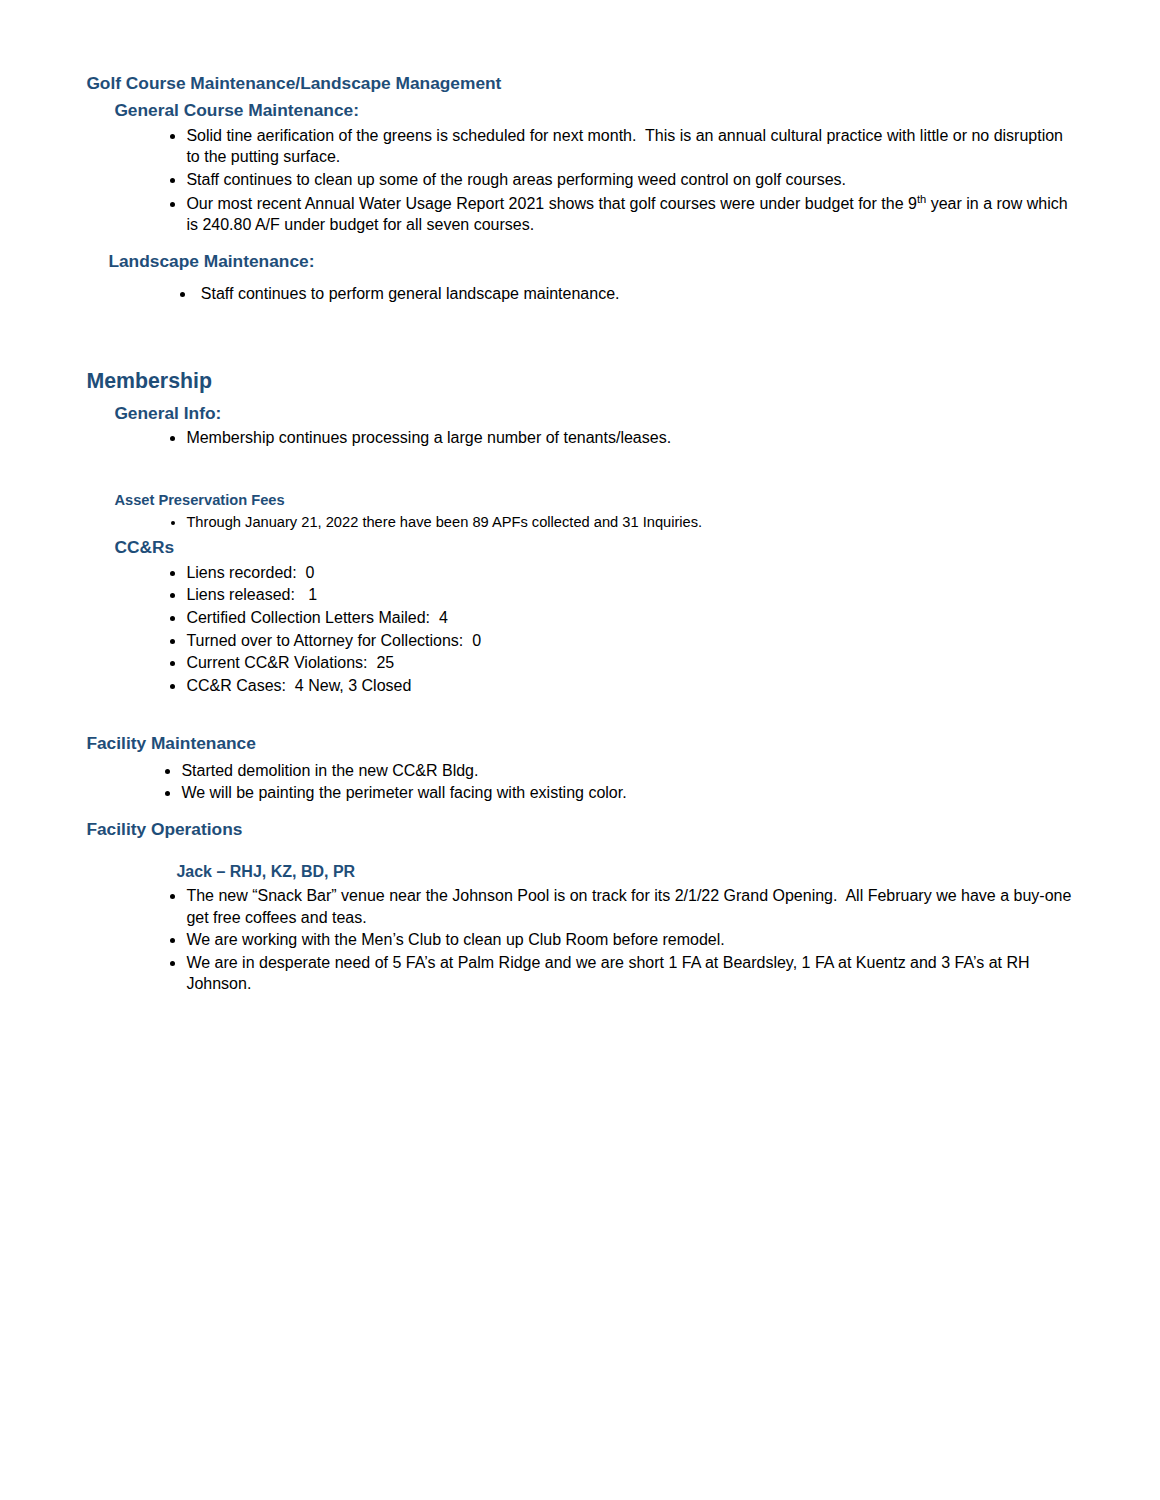Golf Course Maintenance/Landscape Management
General Course Maintenance:
Solid tine aerification of the greens is scheduled for next month. This is an annual cultural practice with little or no disruption to the putting surface.
Staff continues to clean up some of the rough areas performing weed control on golf courses.
Our most recent Annual Water Usage Report 2021 shows that golf courses were under budget for the 9th year in a row which is 240.80 A/F under budget for all seven courses.
Landscape Maintenance:
Staff continues to perform general landscape maintenance.
Membership
General Info:
Membership continues processing a large number of tenants/leases.
Asset Preservation Fees
Through January 21, 2022 there have been 89 APFs collected and 31 Inquiries.
CC&Rs
Liens recorded: 0
Liens released: 1
Certified Collection Letters Mailed: 4
Turned over to Attorney for Collections: 0
Current CC&R Violations: 25
CC&R Cases: 4 New, 3 Closed
Facility Maintenance
Started demolition in the new CC&R Bldg.
We will be painting the perimeter wall facing with existing color.
Facility Operations
Jack – RHJ, KZ, BD, PR
The new “Snack Bar” venue near the Johnson Pool is on track for its 2/1/22 Grand Opening. All February we have a buy-one get free coffees and teas.
We are working with the Men’s Club to clean up Club Room before remodel.
We are in desperate need of 5 FA’s at Palm Ridge and we are short 1 FA at Beardsley, 1 FA at Kuentz and 3 FA’s at RH Johnson.